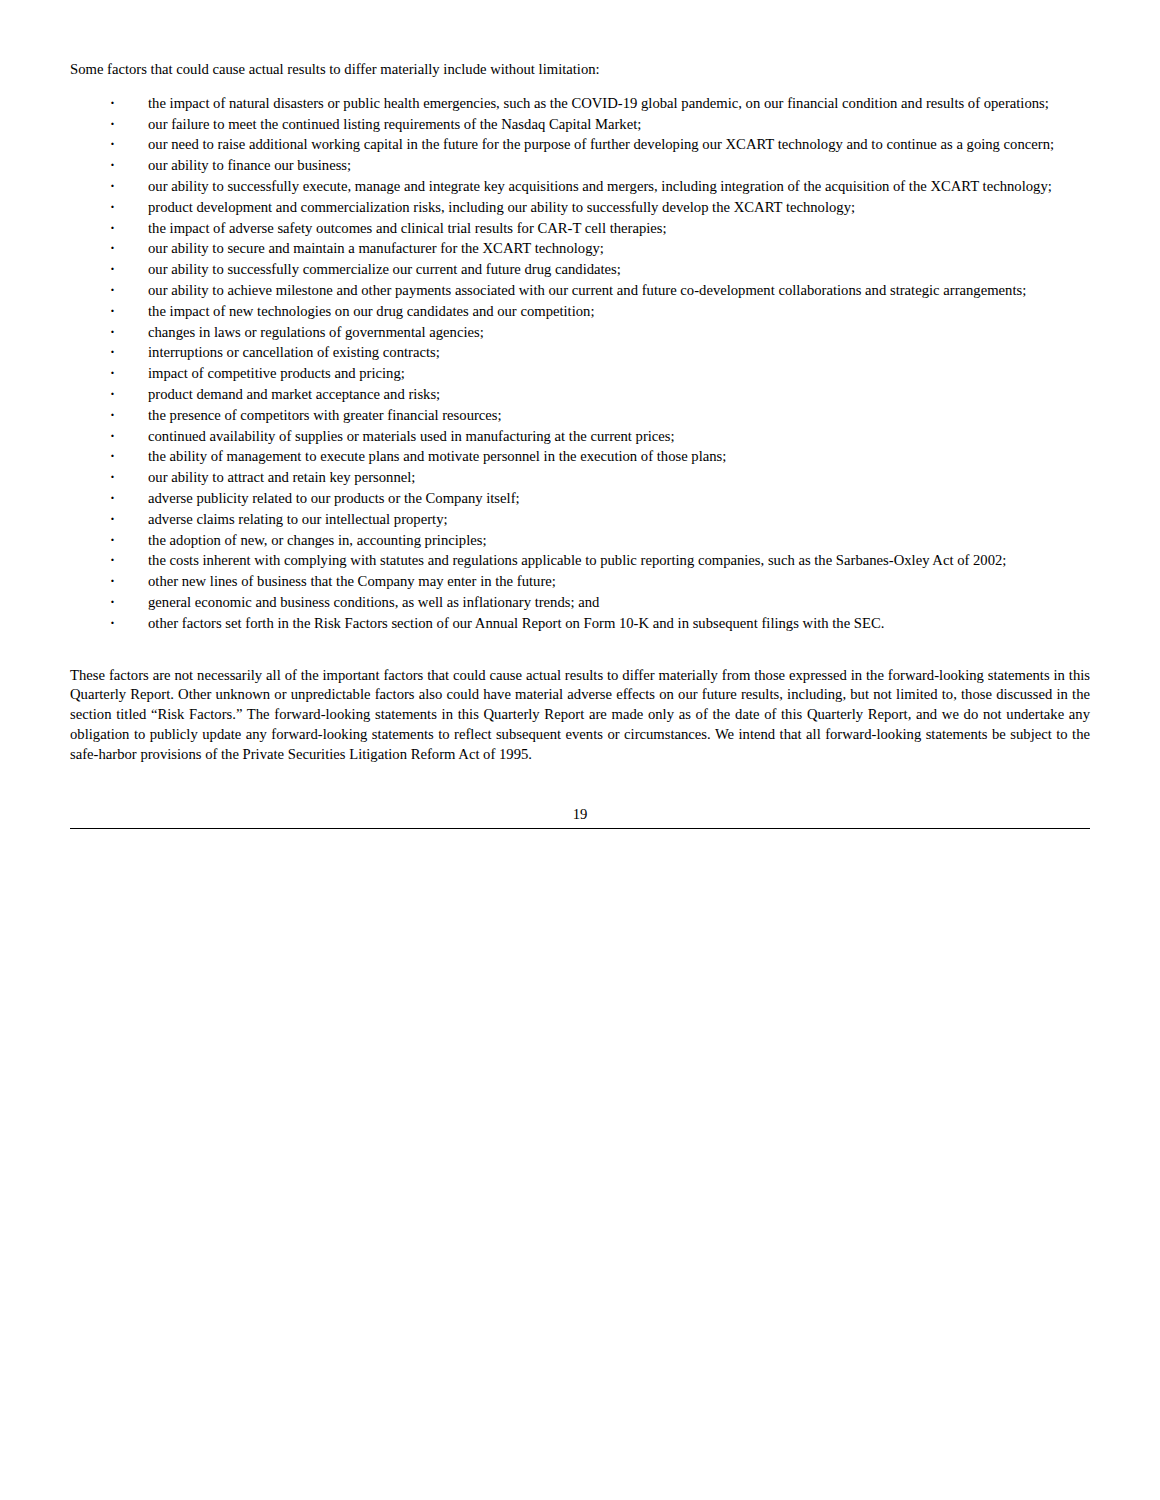Some factors that could cause actual results to differ materially include without limitation:
the impact of natural disasters or public health emergencies, such as the COVID-19 global pandemic, on our financial condition and results of operations;
our failure to meet the continued listing requirements of the Nasdaq Capital Market;
our need to raise additional working capital in the future for the purpose of further developing our XCART technology and to continue as a going concern;
our ability to finance our business;
our ability to successfully execute, manage and integrate key acquisitions and mergers, including integration of the acquisition of the XCART technology;
product development and commercialization risks, including our ability to successfully develop the XCART technology;
the impact of adverse safety outcomes and clinical trial results for CAR-T cell therapies;
our ability to secure and maintain a manufacturer for the XCART technology;
our ability to successfully commercialize our current and future drug candidates;
our ability to achieve milestone and other payments associated with our current and future co-development collaborations and strategic arrangements;
the impact of new technologies on our drug candidates and our competition;
changes in laws or regulations of governmental agencies;
interruptions or cancellation of existing contracts;
impact of competitive products and pricing;
product demand and market acceptance and risks;
the presence of competitors with greater financial resources;
continued availability of supplies or materials used in manufacturing at the current prices;
the ability of management to execute plans and motivate personnel in the execution of those plans;
our ability to attract and retain key personnel;
adverse publicity related to our products or the Company itself;
adverse claims relating to our intellectual property;
the adoption of new, or changes in, accounting principles;
the costs inherent with complying with statutes and regulations applicable to public reporting companies, such as the Sarbanes-Oxley Act of 2002;
other new lines of business that the Company may enter in the future;
general economic and business conditions, as well as inflationary trends; and
other factors set forth in the Risk Factors section of our Annual Report on Form 10-K and in subsequent filings with the SEC.
These factors are not necessarily all of the important factors that could cause actual results to differ materially from those expressed in the forward-looking statements in this Quarterly Report. Other unknown or unpredictable factors also could have material adverse effects on our future results, including, but not limited to, those discussed in the section titled “Risk Factors.” The forward-looking statements in this Quarterly Report are made only as of the date of this Quarterly Report, and we do not undertake any obligation to publicly update any forward-looking statements to reflect subsequent events or circumstances. We intend that all forward-looking statements be subject to the safe-harbor provisions of the Private Securities Litigation Reform Act of 1995.
19